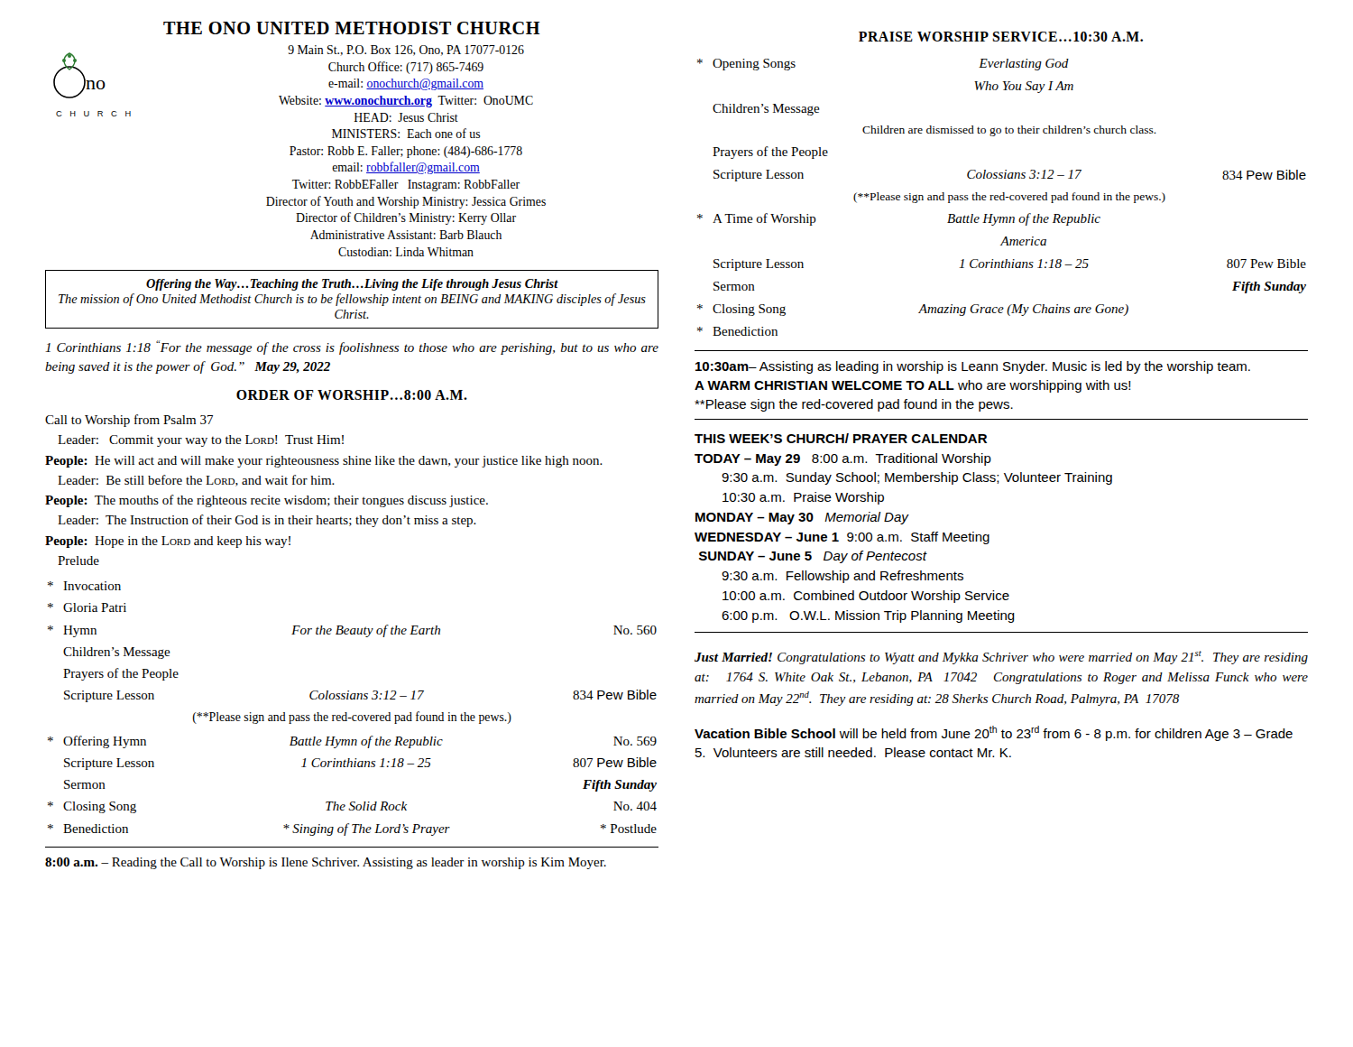THE ONO UNITED METHODIST CHURCH
no
C H U R C H
9 Main St., P.O. Box 126, Ono, PA 17077-0126
Church Office: (717) 865-7469
e-mail: onochurch@gmail.com
Website: www.onochurch.org Twitter: OnoUMC
HEAD: Jesus Christ
MINISTERS: Each one of us
Pastor: Robb E. Faller; phone: (484)-686-1778
email: robbfaller@gmail.com
Twitter: RobbEFaller Instagram: RobbFaller
Director of Youth and Worship Ministry: Jessica Grimes
Director of Children’s Ministry: Kerry Ollar
Administrative Assistant: Barb Blauch
Custodian: Linda Whitman
Offering the Way…Teaching the Truth…Living the Life through Jesus Christ
The mission of Ono United Methodist Church is to be fellowship intent on BEING and MAKING disciples of Jesus Christ.
1 Corinthians 1:18 “For the message of the cross is foolishness to those who are perishing, but to us who are being saved it is the power of God.” May 29, 2022
ORDER OF WORSHIP…8:00 A.M.
Call to Worship from Psalm 37
Leader: Commit your way to the Lord! Trust Him!
People: He will act and will make your righteousness shine like the dawn, your justice like high noon.
Leader: Be still before the Lord, and wait for him.
People: The mouths of the righteous recite wisdom; their tongues discuss justice.
Leader: The Instruction of their God is in their hearts; they don’t miss a step.
People: Hope in the Lord and keep his way!
Prelude
| * | Invocation | |
| * | Gloria Patri | |
| * | Hymn | For the Beauty of the Earth | No. 560 |
| | Children’s Message | |
| | Prayers of the People | |
| | Scripture Lesson | Colossians 3:12 – 17 | 834 Pew Bible |
(**Please sign and pass the red-covered pad found in the pews.)
| * | Offering Hymn | Battle Hymn of the Republic | No. 569 |
| | Scripture Lesson | 1 Corinthians 1:18 – 25 | 807 Pew Bible |
| | Sermon | | Fifth Sunday |
| * | Closing Song | The Solid Rock | No. 404 |
| * | Benediction | * Singing of The Lord’s Prayer | * Postlude |
8:00 a.m. – Reading the Call to Worship is Ilene Schriver. Assisting as leader in worship is Kim Moyer.
PRAISE WORSHIP SERVICE…10:30 A.M.
| * | Opening Songs | Everlasting God | |
| | | Who You Say I Am | |
| | Children’s Message |
| | Children are dismissed to go to their children’s church class. |
| | Prayers of the People |
| | Scripture Lesson | Colossians 3:12 – 17 | 834 Pew Bible |
| | (**Please sign and pass the red-covered pad found in the pews.) |
| * | A Time of Worship | Battle Hymn of the Republic | |
| | | America | |
| | Scripture Lesson | 1 Corinthians 1:18 – 25 | 807 Pew Bible |
| | Sermon | | Fifth Sunday |
| * | Closing Song | Amazing Grace (My Chains are Gone) | |
| * | Benediction |
10:30am– Assisting as leading in worship is Leann Snyder. Music is led by the worship team.
A WARM CHRISTIAN WELCOME TO ALL who are worshipping with us!
**Please sign the red-covered pad found in the pews.
THIS WEEK’S CHURCH/ PRAYER CALENDAR
TODAY – May 29 8:00 a.m. Traditional Worship
9:30 a.m. Sunday School; Membership Class; Volunteer Training
10:30 a.m. Praise Worship
MONDAY – May 30 Memorial Day
WEDNESDAY – June 1 9:00 a.m. Staff Meeting
SUNDAY – June 5 Day of Pentecost
9:30 a.m. Fellowship and Refreshments
10:00 a.m. Combined Outdoor Worship Service
6:00 p.m. O.W.L. Mission Trip Planning Meeting
Just Married! Congratulations to Wyatt and Mykka Schriver who were married on May 21st. They are residing at: 1764 S. White Oak St., Lebanon, PA 17042 Congratulations to Roger and Melissa Funck who were married on May 22nd. They are residing at: 28 Sherks Church Road, Palmyra, PA 17078
Vacation Bible School will be held from June 20th to 23rd from 6 - 8 p.m. for children Age 3 – Grade 5. Volunteers are still needed. Please contact Mr. K.